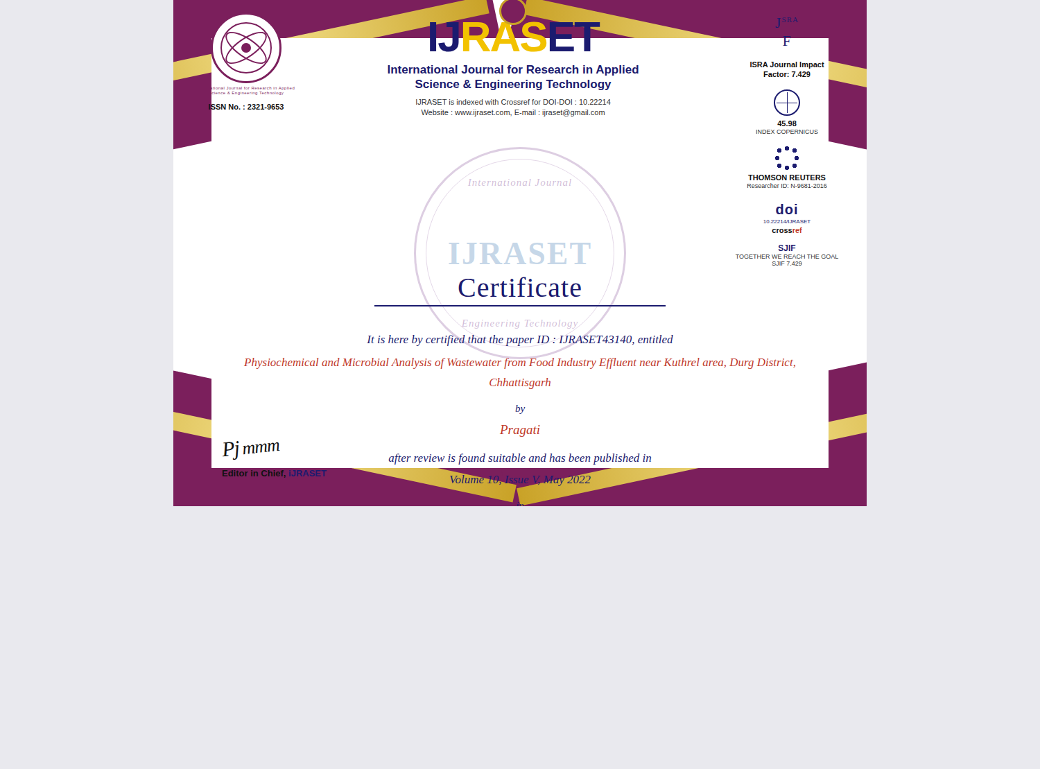International Journal
IJRASET
Engineering Technology
International Journal for Research in Applied Science & Engineering Technology
ISSN No. : 2321-9653
IJRAS ET
International Journal for Research in Applied
Science & Engineering Technology
IJRASET is indexed with Crossref for DOI-DOI : 10.22214
Website : www.ijraset.com, E-mail : ijraset@gmail.com
JSRA
F
ISRA Journal Impact
Factor: 7.429
45.98
INDEX COPERNICUS
THOMSON REUTERS
Researcher ID: N-9681-2016
doi10.22214/IJRASET
crossref
SJIF
TOGETHER WE REACH THE GOAL
SJIF 7.429
Certificate
It is here by certified that the paper ID : IJRASET43140, entitled Physiochemical and Microbial Analysis of Wastewater from Food Industry Effluent near Kuthrel area, Durg District, Chhattisgarh by Pragati after review is found suitable and has been published in Volume 10, Issue V, May 2022 in International Journal for Research in Applied Science &
Engineering Technology Good luck for your future endeavors
Pj mmm
Editor in Chief, iJRASET
TOGETHER WE REACH THE GOAL